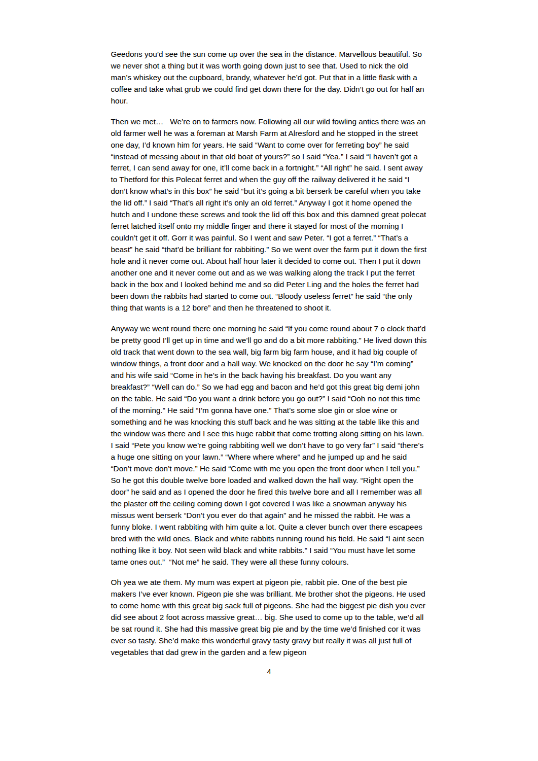Geedons you’d see the sun come up over the sea in the distance. Marvellous beautiful. So we never shot a thing but it was worth going down just to see that. Used to nick the old man’s whiskey out the cupboard, brandy, whatever he’d got. Put that in a little flask with a coffee and take what grub we could find get down there for the day. Didn’t go out for half an hour.
Then we met… We’re on to farmers now. Following all our wild fowling antics there was an old farmer well he was a foreman at Marsh Farm at Alresford and he stopped in the street one day, I’d known him for years. He said “Want to come over for ferreting boy” he said “instead of messing about in that old boat of yours?” so I said “Yea.” I said “I haven’t got a ferret, I can send away for one, it’ll come back in a fortnight.” “All right” he said. I sent away to Thetford for this Polecat ferret and when the guy off the railway delivered it he said “I don’t know what’s in this box” he said “but it’s going a bit berserk be careful when you take the lid off.” I said “That’s all right it’s only an old ferret.” Anyway I got it home opened the hutch and I undone these screws and took the lid off this box and this damned great polecat ferret latched itself onto my middle finger and there it stayed for most of the morning I couldn’t get it off. Gorr it was painful. So I went and saw Peter. “I got a ferret.” “That’s a beast” he said “that’d be brilliant for rabbiting.” So we went over the farm put it down the first hole and it never come out. About half hour later it decided to come out. Then I put it down another one and it never come out and as we was walking along the track I put the ferret back in the box and I looked behind me and so did Peter Ling and the holes the ferret had been down the rabbits had started to come out. “Bloody useless ferret” he said “the only thing that wants is a 12 bore” and then he threatened to shoot it.
Anyway we went round there one morning he said “If you come round about 7 o clock that’d be pretty good I’ll get up in time and we’ll go and do a bit more rabbiting.” He lived down this old track that went down to the sea wall, big farm big farm house, and it had big couple of window things, a front door and a hall way. We knocked on the door he say “I’m coming” and his wife said “Come in he’s in the back having his breakfast. Do you want any breakfast?” “Well can do.” So we had egg and bacon and he’d got this great big demi john on the table. He said “Do you want a drink before you go out?” I said “Ooh no not this time of the morning.” He said “I’m gonna have one.” That’s some sloe gin or sloe wine or something and he was knocking this stuff back and he was sitting at the table like this and the window was there and I see this huge rabbit that come trotting along sitting on his lawn. I said “Pete you know we’re going rabbiting well we don’t have to go very far” I said “there’s a huge one sitting on your lawn.” “Where where where” and he jumped up and he said “Don’t move don’t move.” He said “Come with me you open the front door when I tell you.” So he got this double twelve bore loaded and walked down the hall way. “Right open the door” he said and as I opened the door he fired this twelve bore and all I remember was all the plaster off the ceiling coming down I got covered I was like a snowman anyway his missus went berserk “Don’t you ever do that again” and he missed the rabbit. He was a funny bloke. I went rabbiting with him quite a lot. Quite a clever bunch over there escapees bred with the wild ones. Black and white rabbits running round his field. He said “I aint seen nothing like it boy. Not seen wild black and white rabbits.” I said “You must have let some tame ones out.” “Not me” he said. They were all these funny colours.
Oh yea we ate them. My mum was expert at pigeon pie, rabbit pie. One of the best pie makers I’ve ever known. Pigeon pie she was brilliant. Me brother shot the pigeons. He used to come home with this great big sack full of pigeons. She had the biggest pie dish you ever did see about 2 foot across massive great… big. She used to come up to the table, we’d all be sat round it. She had this massive great big pie and by the time we’d finished cor it was ever so tasty. She’d make this wonderful gravy tasty gravy but really it was all just full of vegetables that dad grew in the garden and a few pigeon
4